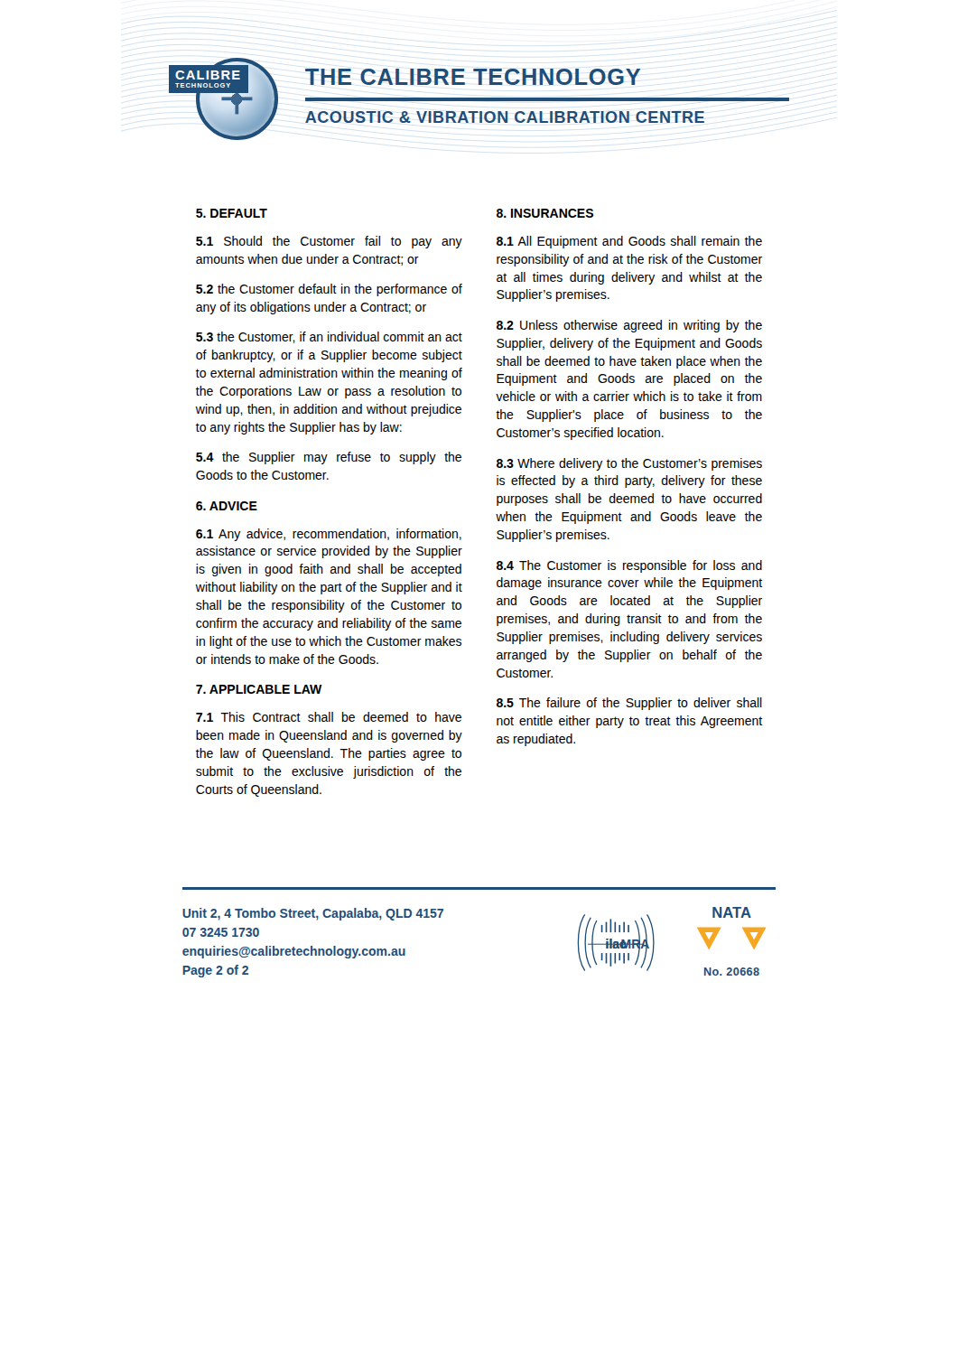CALIBRETECHNOLOGY
The Calibre Technology
Acoustic & Vibration Calibration Centre
5. Default
5.1 Should the Customer fail to pay any amounts when due under a Contract; or
5.2 the Customer default in the performance of any of its obligations under a Contract; or
5.3 the Customer, if an individual commit an act of bankruptcy, or if a Supplier become subject to external administration within the meaning of the Corporations Law or pass a resolution to wind up, then, in addition and without prejudice to any rights the Supplier has by law:
5.4 the Supplier may refuse to supply the Goods to the Customer.
6. Advice
6.1 Any advice, recommendation, information, assistance or service provided by the Supplier is given in good faith and shall be accepted without liability on the part of the Supplier and it shall be the responsibility of the Customer to confirm the accuracy and reliability of the same in light of the use to which the Customer makes or intends to make of the Goods.
7. Applicable Law
7.1 This Contract shall be deemed to have been made in Queensland and is governed by the law of Queensland. The parties agree to submit to the exclusive jurisdiction of the Courts of Queensland.
8. Insurances
8.1 All Equipment and Goods shall remain the responsibility of and at the risk of the Customer at all times during delivery and whilst at the Supplier’s premises.
8.2 Unless otherwise agreed in writing by the Supplier, delivery of the Equipment and Goods shall be deemed to have taken place when the Equipment and Goods are placed on the vehicle or with a carrier which is to take it from the Supplier's place of business to the Customer’s specified location.
8.3 Where delivery to the Customer’s premises is effected by a third party, delivery for these purposes shall be deemed to have occurred when the Equipment and Goods leave the Supplier’s premises.
8.4 The Customer is responsible for loss and damage insurance cover while the Equipment and Goods are located at the Supplier premises, and during transit to and from the Supplier premises, including delivery services arranged by the Supplier on behalf of the Customer.
8.5 The failure of the Supplier to deliver shall not entitle either party to treat this Agreement as repudiated.
Unit 2, 4 Tombo Street, Capalaba, QLD 4157
07 3245 1730
enquiries@calibretechnology.com.au
Page 2 of 2
ilac ilac ilac MRA
NATA
No. 20668